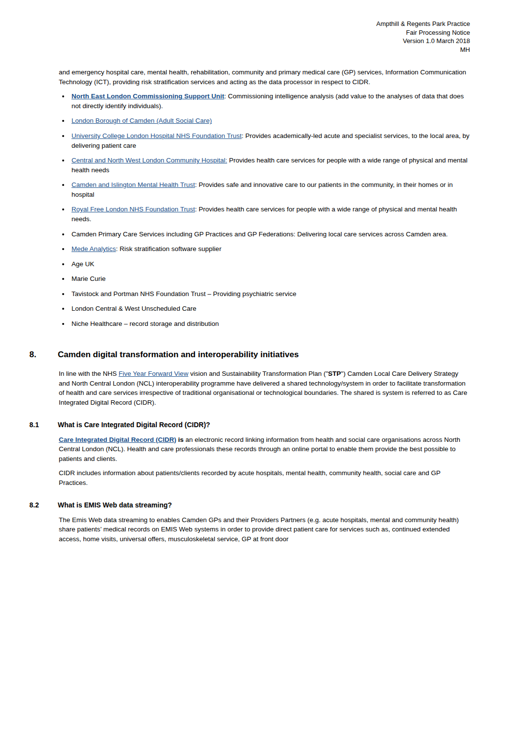Ampthill & Regents Park Practice
Fair Processing Notice
Version 1.0 March 2018
MH
and emergency hospital care, mental health, rehabilitation, community and primary medical care (GP) services, Information Communication Technology (ICT), providing risk stratification services and acting as the data processor in respect to CIDR.
North East London Commissioning Support Unit: Commissioning intelligence analysis (add value to the analyses of data that does not directly identify individuals).
London Borough of Camden (Adult Social Care)
University College London Hospital NHS Foundation Trust: Provides academically-led acute and specialist services, to the local area, by delivering patient care
Central and North West London Community Hospital: Provides health care services for people with a wide range of physical and mental health needs
Camden and Islington Mental Health Trust: Provides safe and innovative care to our patients in the community, in their homes or in hospital
Royal Free London NHS Foundation Trust: Provides health care services for people with a wide range of physical and mental health needs.
Camden Primary Care Services including GP Practices and GP Federations: Delivering local care services across Camden area.
Mede Analytics: Risk stratification software supplier
Age UK
Marie Curie
Tavistock and Portman NHS Foundation Trust – Providing psychiatric service
London Central & West Unscheduled Care
Niche Healthcare – record storage and distribution
8. Camden digital transformation and interoperability initiatives
In line with the NHS Five Year Forward View vision and Sustainability Transformation Plan ("STP") Camden Local Care Delivery Strategy and North Central London (NCL) interoperability programme have delivered a shared technology/system in order to facilitate transformation of health and care services irrespective of traditional organisational or technological boundaries. The shared is system is referred to as Care Integrated Digital Record (CIDR).
8.1 What is Care Integrated Digital Record (CIDR)?
Care Integrated Digital Record (CIDR) is an electronic record linking information from health and social care organisations across North Central London (NCL). Health and care professionals these records through an online portal to enable them provide the best possible to patients and clients.
CIDR includes information about patients/clients recorded by acute hospitals, mental health, community health, social care and GP Practices.
8.2 What is EMIS Web data streaming?
The Emis Web data streaming to enables Camden GPs and their Providers Partners (e.g. acute hospitals, mental and community health) share patients’ medical records on EMIS Web systems in order to provide direct patient care for services such as, continued extended access, home visits, universal offers, musculoskeletal service, GP at front door